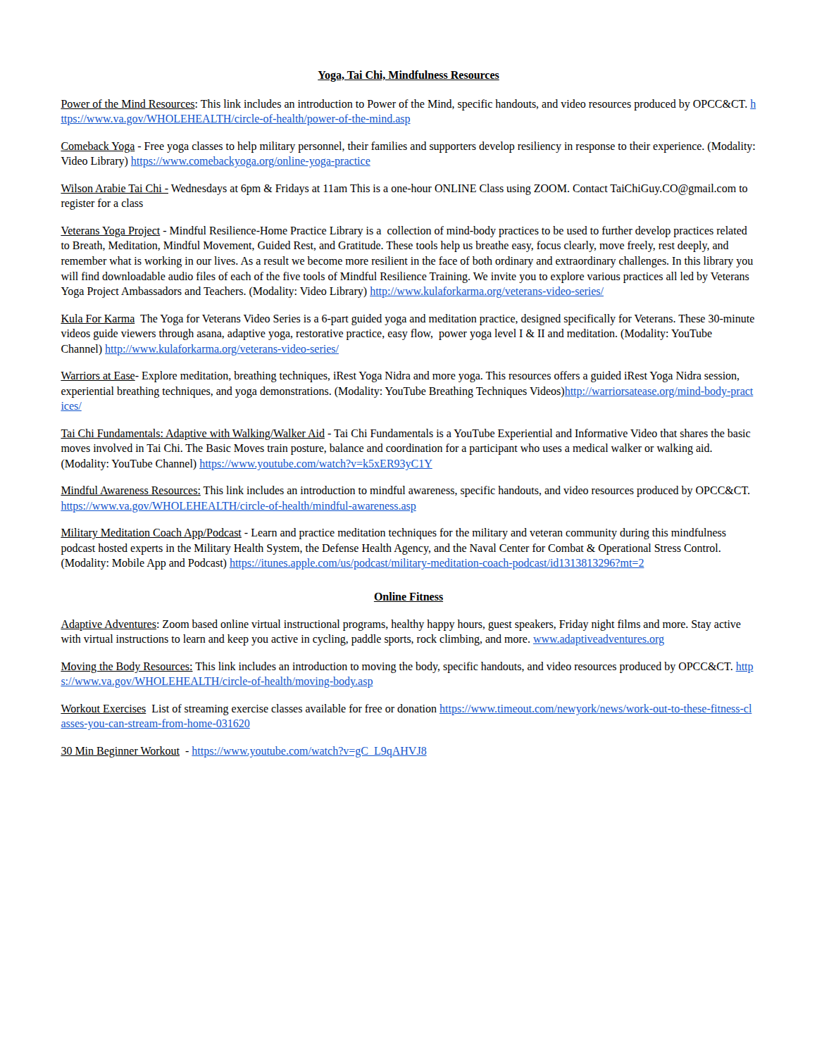Yoga, Tai Chi, Mindfulness Resources
Power of the Mind Resources: This link includes an introduction to Power of the Mind, specific handouts, and video resources produced by OPCC&CT. https://www.va.gov/WHOLEHEALTH/circle-of-health/power-of-the-mind.asp
Comeback Yoga - Free yoga classes to help military personnel, their families and supporters develop resiliency in response to their experience. (Modality: Video Library) https://www.comebackyoga.org/online-yoga-practice
Wilson Arabie Tai Chi - Wednesdays at 6pm & Fridays at 11am This is a one-hour ONLINE Class using ZOOM. Contact TaiChiGuy.CO@gmail.com to register for a class
Veterans Yoga Project - Mindful Resilience-Home Practice Library is a collection of mind-body practices to be used to further develop practices related to Breath, Meditation, Mindful Movement, Guided Rest, and Gratitude. These tools help us breathe easy, focus clearly, move freely, rest deeply, and remember what is working in our lives. As a result we become more resilient in the face of both ordinary and extraordinary challenges. In this library you will find downloadable audio files of each of the five tools of Mindful Resilience Training. We invite you to explore various practices all led by Veterans Yoga Project Ambassadors and Teachers. (Modality: Video Library) http://www.kulaforkarma.org/veterans-video-series/
Kula For Karma The Yoga for Veterans Video Series is a 6-part guided yoga and meditation practice, designed specifically for Veterans. These 30-minute videos guide viewers through asana, adaptive yoga, restorative practice, easy flow, power yoga level I & II and meditation. (Modality: YouTube Channel) http://www.kulaforkarma.org/veterans-video-series/
Warriors at Ease- Explore meditation, breathing techniques, iRest Yoga Nidra and more yoga. This resources offers a guided iRest Yoga Nidra session, experiential breathing techniques, and yoga demonstrations. (Modality: YouTube Breathing Techniques Videos)http://warriorsatease.org/mind-body-practices/
Tai Chi Fundamentals: Adaptive with Walking/Walker Aid - Tai Chi Fundamentals is a YouTube Experiential and Informative Video that shares the basic moves involved in Tai Chi. The Basic Moves train posture, balance and coordination for a participant who uses a medical walker or walking aid. (Modality: YouTube Channel) https://www.youtube.com/watch?v=k5xER93yC1Y
Mindful Awareness Resources: This link includes an introduction to mindful awareness, specific handouts, and video resources produced by OPCC&CT. https://www.va.gov/WHOLEHEALTH/circle-of-health/mindful-awareness.asp
Military Meditation Coach App/Podcast - Learn and practice meditation techniques for the military and veteran community during this mindfulness podcast hosted experts in the Military Health System, the Defense Health Agency, and the Naval Center for Combat & Operational Stress Control. (Modality: Mobile App and Podcast) https://itunes.apple.com/us/podcast/military-meditation-coach-podcast/id1313813296?mt=2
Online Fitness
Adaptive Adventures: Zoom based online virtual instructional programs, healthy happy hours, guest speakers, Friday night films and more. Stay active with virtual instructions to learn and keep you active in cycling, paddle sports, rock climbing, and more. www.adaptiveadventures.org
Moving the Body Resources: This link includes an introduction to moving the body, specific handouts, and video resources produced by OPCC&CT. https://www.va.gov/WHOLEHEALTH/circle-of-health/moving-body.asp
Workout Exercises List of streaming exercise classes available for free or donation https://www.timeout.com/newyork/news/work-out-to-these-fitness-classes-you-can-stream-from-home-031620
30 Min Beginner Workout - https://www.youtube.com/watch?v=gC_L9qAHVJ8